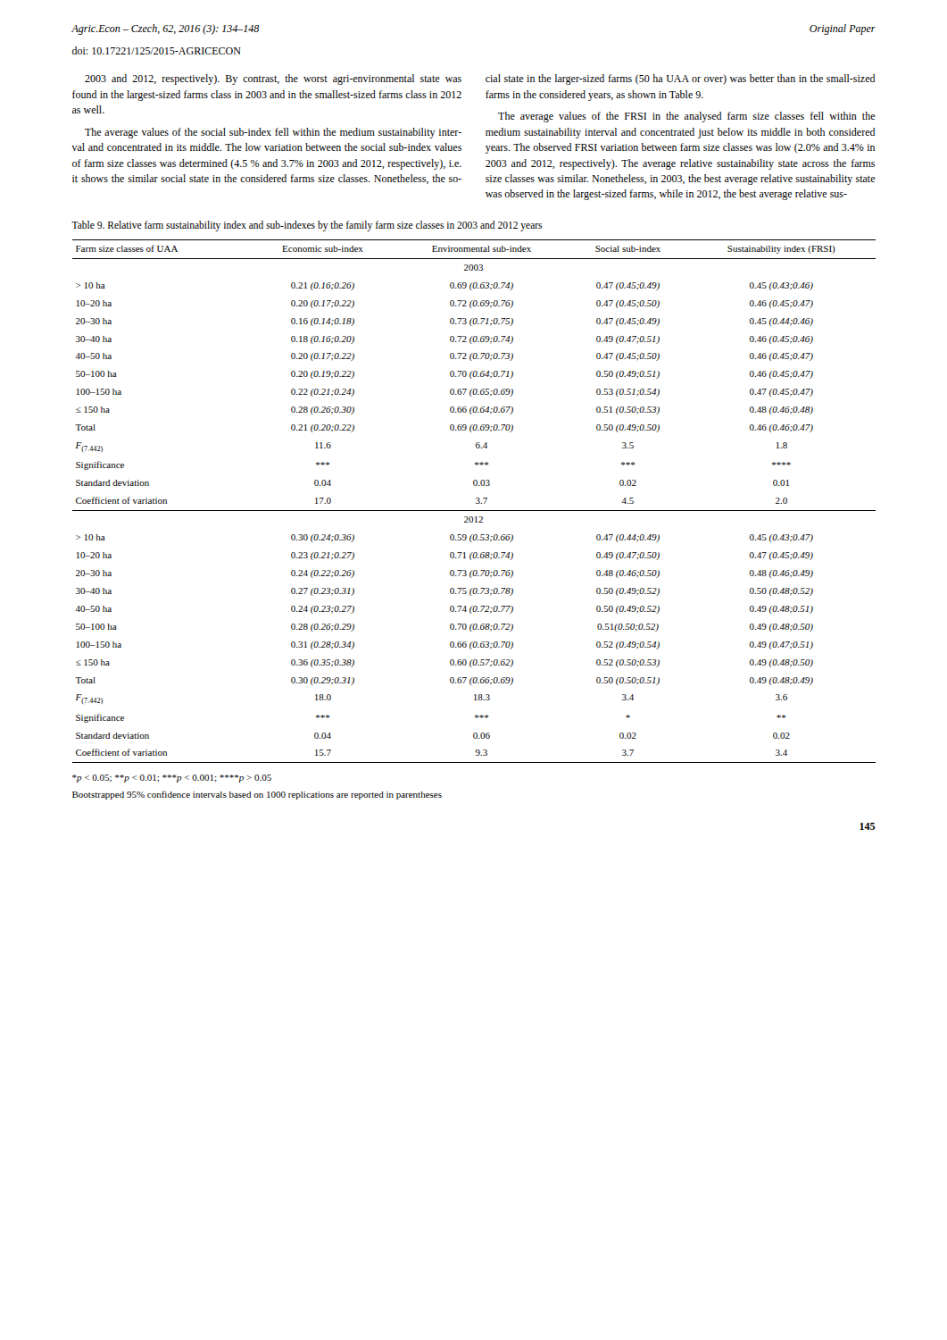Agric.Econ – Czech, 62, 2016 (3): 134–148
Original Paper
doi: 10.17221/125/2015-AGRICECON
2003 and 2012, respectively). By contrast, the worst agri-environmental state was found in the largest-sized farms class in 2003 and in the smallest-sized farms class in 2012 as well.
The average values of the social sub-index fell within the medium sustainability interval and concentrated in its middle. The low variation between the social sub-index values of farm size classes was determined (4.5 % and 3.7% in 2003 and 2012, respectively), i.e. it shows the similar social state in the considered farms size classes. Nonetheless, the social state in the larger-sized farms (50 ha UAA or over) was better than in the small-sized farms in the considered years, as shown in Table 9.
The average values of the FRSI in the analysed farm size classes fell within the medium sustainability interval and concentrated just below its middle in both considered years. The observed FRSI variation between farm size classes was low (2.0% and 3.4% in 2003 and 2012, respectively). The average relative sustainability state across the farms size classes was similar. Nonetheless, in 2003, the best average relative sustainability state was observed in the largest-sized farms, while in 2012, the best average relative sus-
Table 9. Relative farm sustainability index and sub-indexes by the family farm size classes in 2003 and 2012 years
| Farm size classes of UAA | Economic sub-index | Environmental sub-index | Social sub-index | Sustainability index (FRSI) |
| --- | --- | --- | --- | --- |
| 2003 |
| > 10 ha | 0.21 (0.16;0.26) | 0.69 (0.63;0.74) | 0.47 (0.45;0.49) | 0.45 (0.43;0.46) |
| 10–20 ha | 0.20 (0.17;0.22) | 0.72 (0.69;0.76) | 0.47 (0.45;0.50) | 0.46 (0.45;0.47) |
| 20–30 ha | 0.16 (0.14;0.18) | 0.73 (0.71;0.75) | 0.47 (0.45;0.49) | 0.45 (0.44;0.46) |
| 30–40 ha | 0.18 (0.16;0.20) | 0.72 (0.69;0.74) | 0.49 (0.47;0.51) | 0.46 (0.45;0.46) |
| 40–50 ha | 0.20 (0.17;0.22) | 0.72 (0.70;0.73) | 0.47 (0.45;0.50) | 0.46 (0.45;0.47) |
| 50–100 ha | 0.20 (0.19;0.22) | 0.70 (0.64;0.71) | 0.50 (0.49;0.51) | 0.46 (0.45;0.47) |
| 100–150 ha | 0.22 (0.21;0.24) | 0.67 (0.65;0.69) | 0.53 (0.51;0.54) | 0.47 (0.45;0.47) |
| ≤ 150 ha | 0.28 (0.26;0.30) | 0.66 (0.64;0.67) | 0.51 (0.50;0.53) | 0.48 (0.46;0.48) |
| Total | 0.21 (0.20;0.22) | 0.69 (0.69;0.70) | 0.50 (0.49;0.50) | 0.46 (0.46;0.47) |
| F (7.442) | 11.6 | 6.4 | 3.5 | 1.8 |
| Significance | *** | *** | *** | **** |
| Standard deviation | 0.04 | 0.03 | 0.02 | 0.01 |
| Coefficient of variation | 17.0 | 3.7 | 4.5 | 2.0 |
| 2012 |
| > 10 ha | 0.30 (0.24;0.36) | 0.59 (0.53;0.66) | 0.47 (0.44;0.49) | 0.45 (0.43;0.47) |
| 10–20 ha | 0.23 (0.21;0.27) | 0.71 (0.68;0.74) | 0.49 (0.47;0.50) | 0.47 (0.45;0.49) |
| 20–30 ha | 0.24 (0.22;0.26) | 0.73 (0.70;0.76) | 0.48 (0.46;0.50) | 0.48 (0.46;0.49) |
| 30–40 ha | 0.27 (0.23;0.31) | 0.75 (0.73;0.78) | 0.50 (0.49;0.52) | 0.50 (0.48;0.52) |
| 40–50 ha | 0.24 (0.23;0.27) | 0.74 (0.72;0.77) | 0.50 (0.49;0.52) | 0.49 (0.48;0.51) |
| 50–100 ha | 0.28 (0.26;0.29) | 0.70 (0.68;0.72) | 0.51 (0.50;0.52) | 0.49 (0.48;0.50) |
| 100–150 ha | 0.31 (0.28;0.34) | 0.66 (0.63;0.70) | 0.52 (0.49;0.54) | 0.49 (0.47;0.51) |
| ≤ 150 ha | 0.36 (0.35;0.38) | 0.60 (0.57;0.62) | 0.52 (0.50;0.53) | 0.49 (0.48;0.50) |
| Total | 0.30 (0.29;0.31) | 0.67 (0.66;0.69) | 0.50 (0.50;0.51) | 0.49 (0.48;0.49) |
| F (7.442) | 18.0 | 18.3 | 3.4 | 3.6 |
| Significance | *** | *** | * | ** |
| Standard deviation | 0.04 | 0.06 | 0.02 | 0.02 |
| Coefficient of variation | 15.7 | 9.3 | 3.7 | 3.4 |
*p < 0.05; **p < 0.01; ***p < 0.001; ****p > 0.05
Bootstrapped 95% confidence intervals based on 1000 replications are reported in parentheses
145